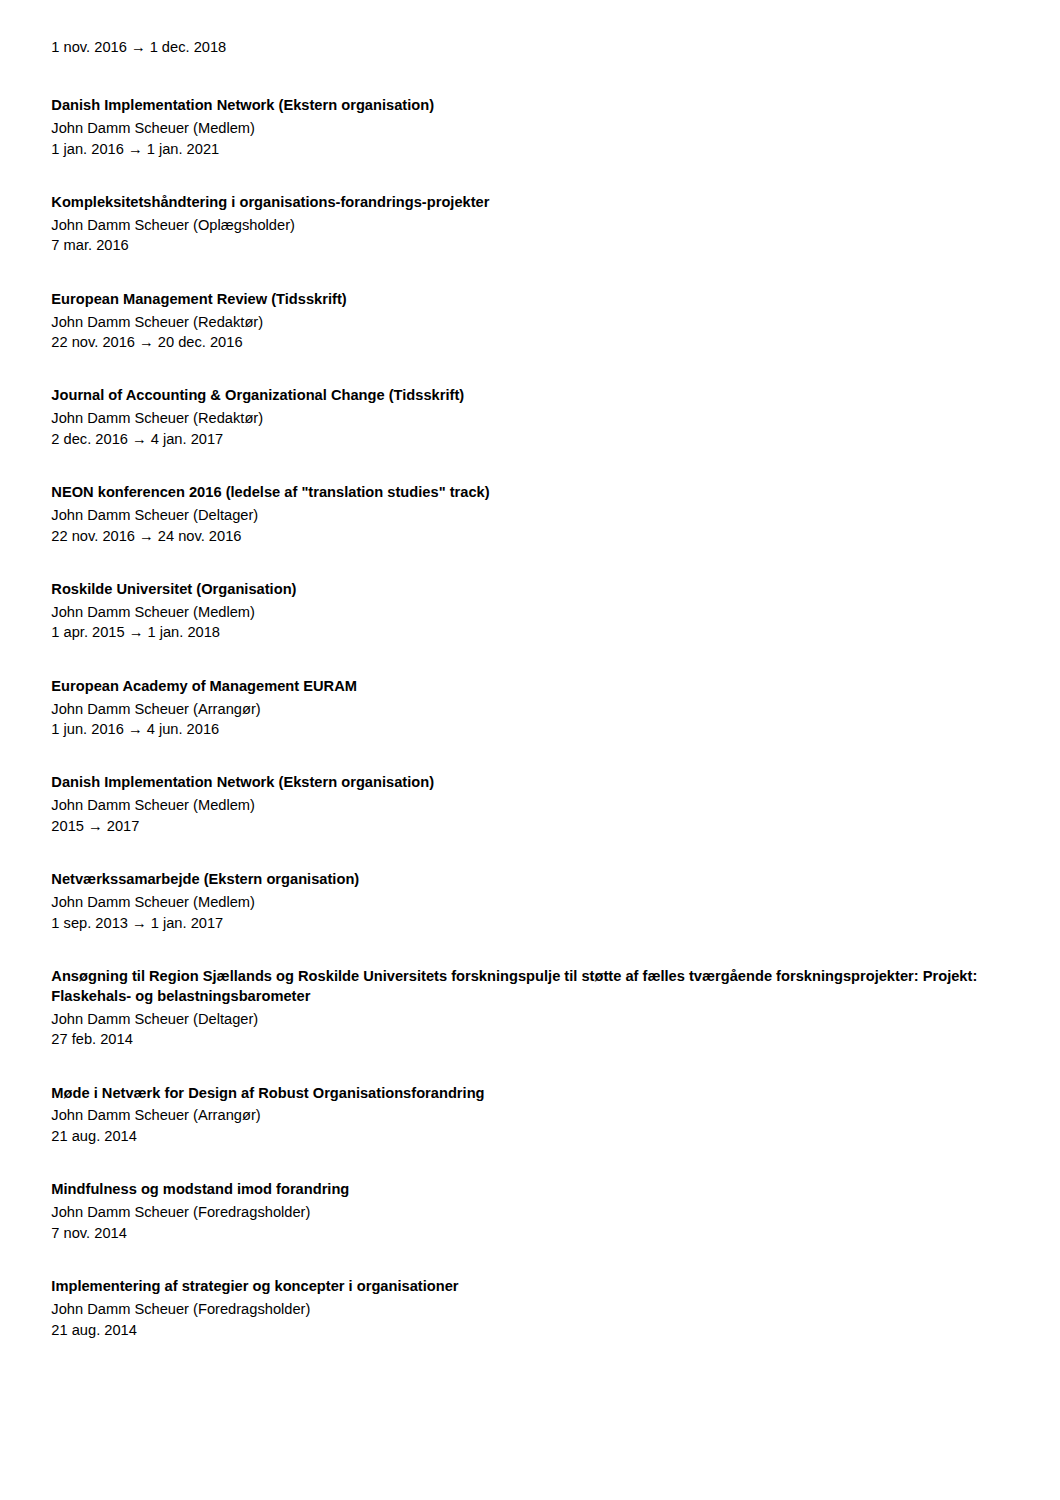1 nov. 2016 → 1 dec. 2018
Danish Implementation Network (Ekstern organisation)
John Damm Scheuer (Medlem)
1 jan. 2016 → 1 jan. 2021
Kompleksitetshåndtering i organisations-forandrings-projekter
John Damm Scheuer (Oplægsholder)
7 mar. 2016
European Management Review (Tidsskrift)
John Damm Scheuer (Redaktør)
22 nov. 2016 → 20 dec. 2016
Journal of Accounting & Organizational Change (Tidsskrift)
John Damm Scheuer (Redaktør)
2 dec. 2016 → 4 jan. 2017
NEON konferencen 2016 (ledelse af "translation studies" track)
John Damm Scheuer (Deltager)
22 nov. 2016 → 24 nov. 2016
Roskilde Universitet (Organisation)
John Damm Scheuer (Medlem)
1 apr. 2015 → 1 jan. 2018
European Academy of Management EURAM
John Damm Scheuer (Arrangør)
1 jun. 2016 → 4 jun. 2016
Danish Implementation Network (Ekstern organisation)
John Damm Scheuer (Medlem)
2015 → 2017
Netværkssamarbejde (Ekstern organisation)
John Damm Scheuer (Medlem)
1 sep. 2013 → 1 jan. 2017
Ansøgning til Region Sjællands og Roskilde Universitets forskningspulje til støtte af fælles tværgående forskningsprojekter: Projekt: Flaskehals- og belastningsbarometer
John Damm Scheuer (Deltager)
27 feb. 2014
Møde i Netværk for Design af Robust Organisationsforandring
John Damm Scheuer (Arrangør)
21 aug. 2014
Mindfulness og modstand imod forandring
John Damm Scheuer (Foredragsholder)
7 nov. 2014
Implementering af strategier og koncepter i organisationer
John Damm Scheuer (Foredragsholder)
21 aug. 2014